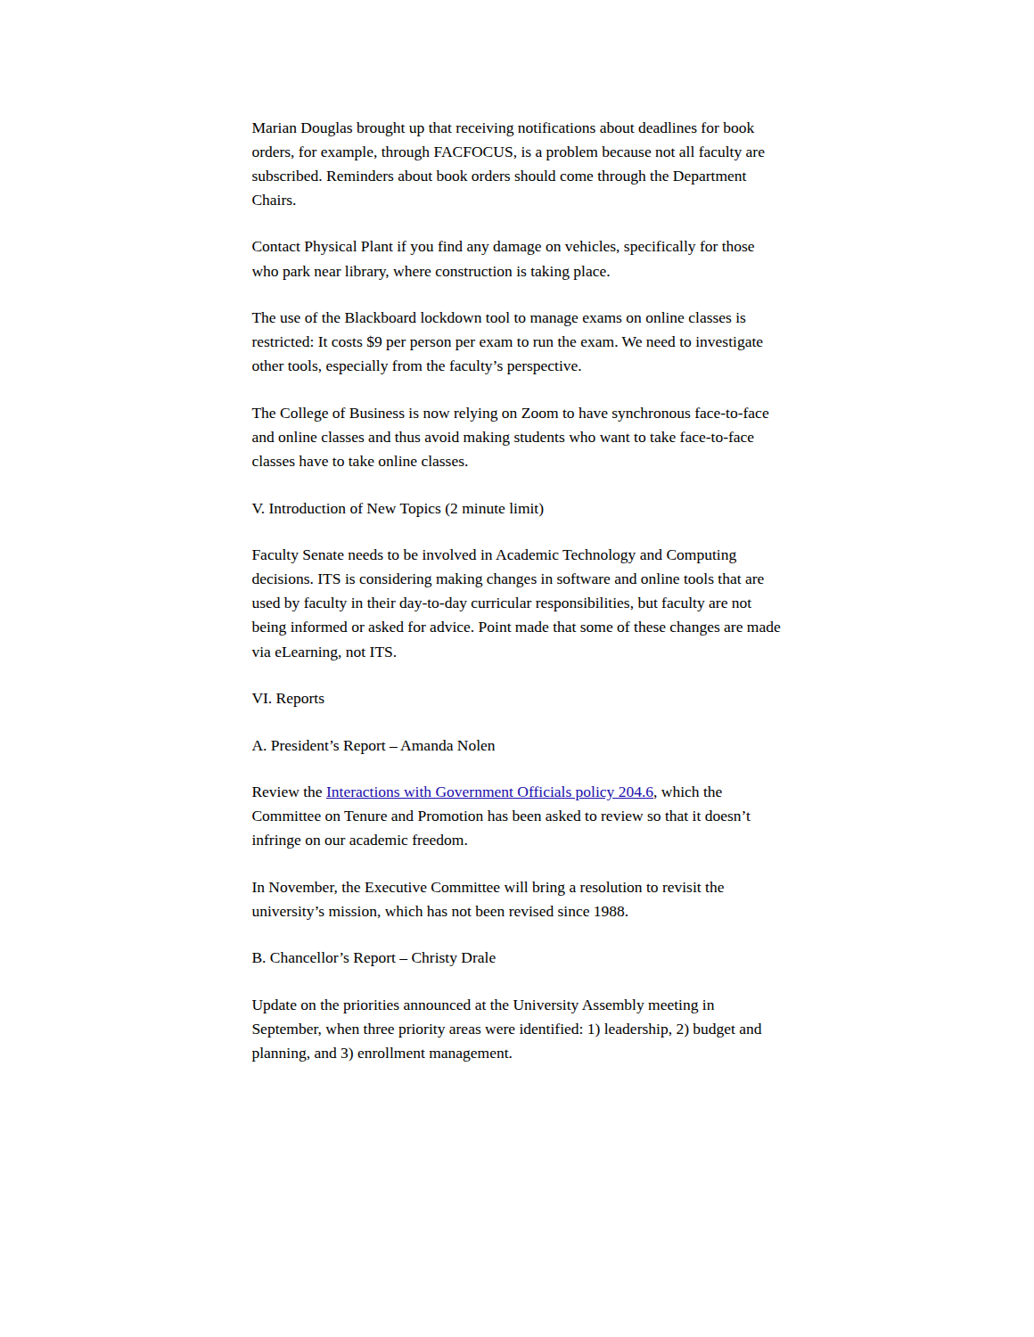Marian Douglas brought up that receiving notifications about deadlines for book orders, for example, through FACFOCUS, is a problem because not all faculty are subscribed. Reminders about book orders should come through the Department Chairs.
Contact Physical Plant if you find any damage on vehicles, specifically for those who park near library, where construction is taking place.
The use of the Blackboard lockdown tool to manage exams on online classes is restricted: It costs $9 per person per exam to run the exam. We need to investigate other tools, especially from the faculty’s perspective.
The College of Business is now relying on Zoom to have synchronous face-to-face and online classes and thus avoid making students who want to take face-to-face classes have to take online classes.
V. Introduction of New Topics (2 minute limit)
Faculty Senate needs to be involved in Academic Technology and Computing decisions. ITS is considering making changes in software and online tools that are used by faculty in their day-to-day curricular responsibilities, but faculty are not being informed or asked for advice. Point made that some of these changes are made via eLearning, not ITS.
VI. Reports
A. President’s Report – Amanda Nolen
Review the Interactions with Government Officials policy 204.6, which the Committee on Tenure and Promotion has been asked to review so that it doesn’t infringe on our academic freedom.
In November, the Executive Committee will bring a resolution to revisit the university’s mission, which has not been revised since 1988.
B. Chancellor’s Report – Christy Drale
Update on the priorities announced at the University Assembly meeting in September, when three priority areas were identified: 1) leadership, 2) budget and planning, and 3) enrollment management.